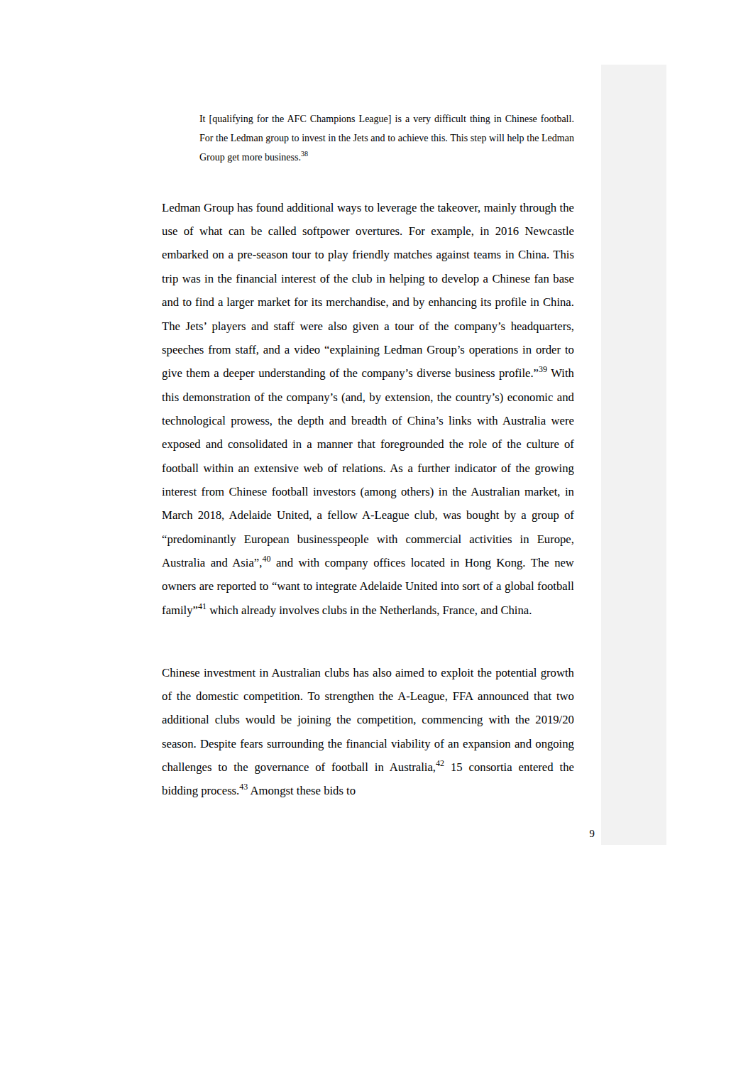It [qualifying for the AFC Champions League] is a very difficult thing in Chinese football. For the Ledman group to invest in the Jets and to achieve this. This step will help the Ledman Group get more business.38
Ledman Group has found additional ways to leverage the takeover, mainly through the use of what can be called softpower overtures. For example, in 2016 Newcastle embarked on a pre-season tour to play friendly matches against teams in China. This trip was in the financial interest of the club in helping to develop a Chinese fan base and to find a larger market for its merchandise, and by enhancing its profile in China. The Jets’ players and staff were also given a tour of the company’s headquarters, speeches from staff, and a video “explaining Ledman Group’s operations in order to give them a deeper understanding of the company’s diverse business profile.”39 With this demonstration of the company’s (and, by extension, the country’s) economic and technological prowess, the depth and breadth of China’s links with Australia were exposed and consolidated in a manner that foregrounded the role of the culture of football within an extensive web of relations. As a further indicator of the growing interest from Chinese football investors (among others) in the Australian market, in March 2018, Adelaide United, a fellow A-League club, was bought by a group of “predominantly European businesspeople with commercial activities in Europe, Australia and Asia”,40 and with company offices located in Hong Kong. The new owners are reported to “want to integrate Adelaide United into sort of a global football family”41 which already involves clubs in the Netherlands, France, and China.
Chinese investment in Australian clubs has also aimed to exploit the potential growth of the domestic competition. To strengthen the A-League, FFA announced that two additional clubs would be joining the competition, commencing with the 2019/20 season. Despite fears surrounding the financial viability of an expansion and ongoing challenges to the governance of football in Australia,42 15 consortia entered the bidding process.43 Amongst these bids to
9